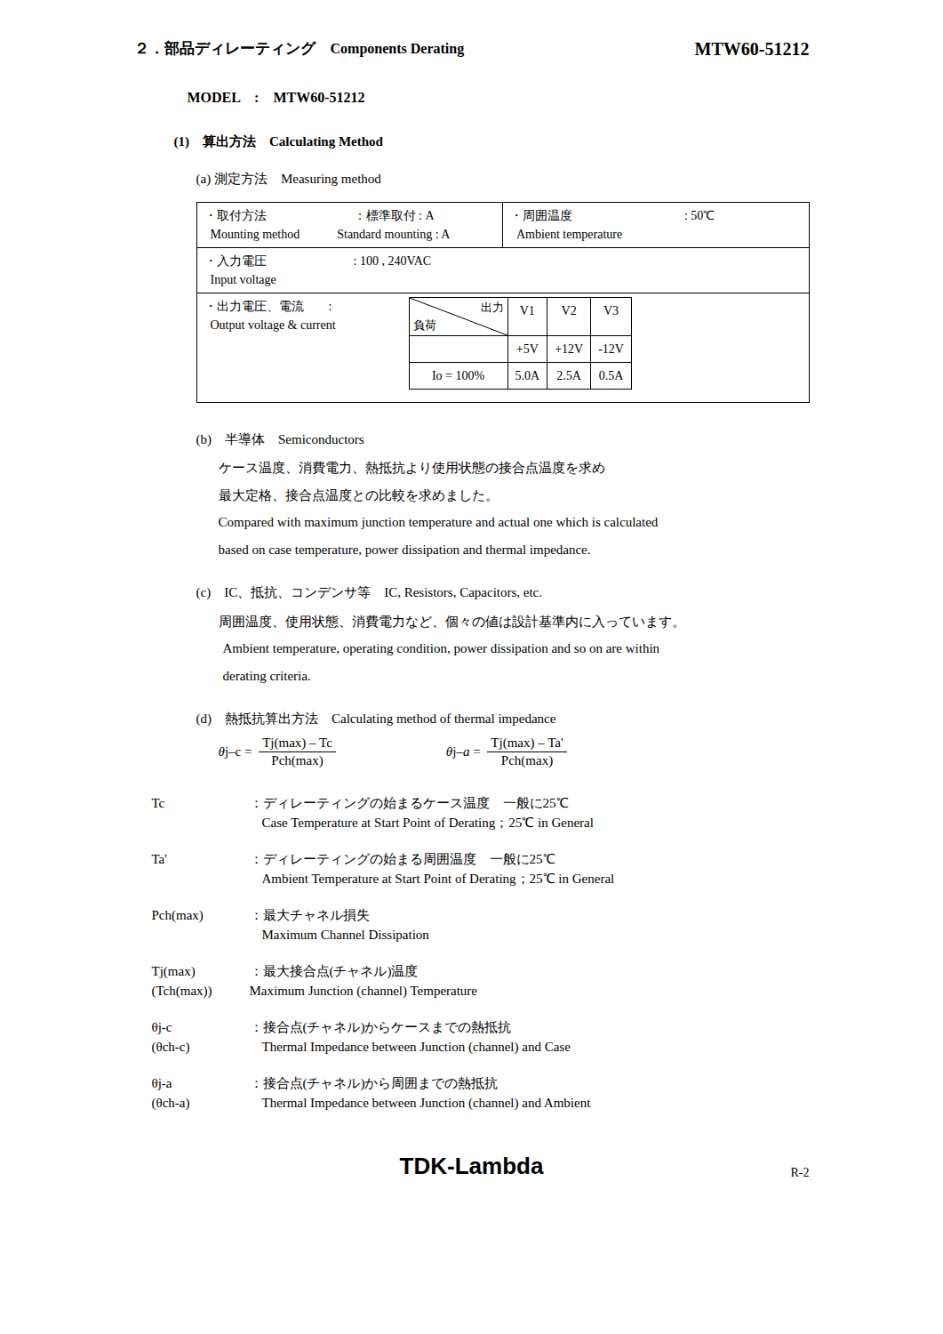MTW60-51212
２．部品ディレーティング　Components Derating
MODEL　:　MTW60-51212
(1)　算出方法　Calculating Method
(a) 測定方法　Measuring method
| ・取付方法 ：標準取付 : A Mounting method Standard mounting : A | ・周囲温度 : 50℃ Ambient temperature |
| ・入力電圧 : 100 , 240VAC Input voltage |
| ・出力電圧、電流 : Output voltage & current / 出力 負荷 / V1 / V2 / V3 / / / +5V / +12V / -12V / / Io = 100% / 5.0A / 2.5A / 0.5A / |
(b)　半導体　Semiconductors
ケース温度、消費電力、熱抵抗より使用状態の接合点温度を求め
最大定格、接合点温度との比較を求めました。
Compared with maximum junction temperature and actual one which is calculated
based on case temperature, power dissipation and thermal impedance.
(c)　IC、抵抗、コンデンサ等　IC, Resistors, Capacitors, etc.
周囲温度、使用状態、消費電力など、個々の値は設計基準内に入っています。
Ambient temperature, operating condition, power dissipation and so on are within
derating criteria.
(d)　熱抵抗算出方法　Calculating method of thermal impedance
θj–c = Tj(max) – Tc Pch(max) θj–a = Tj(max) – Ta' Pch(max)
Tc
：ディレーティングの始まるケース温度　一般に25℃ Case Temperature at Start Point of Derating；25℃ in General
Ta'
：ディレーティングの始まる周囲温度　一般に25℃ Ambient Temperature at Start Point of Derating；25℃ in General
Pch(max)
：最大チャネル損失 Maximum Channel Dissipation
Tj(max)
(Tch(max))
：最大接合点(チャネル)温度
Maximum Junction (channel) Temperature
θj-c
(θch-c)
：接合点(チャネル)からケースまでの熱抵抗
Thermal Impedance between Junction (channel) and Case
θj-a
(θch-a)
：接合点(チャネル)から周囲までの熱抵抗
Thermal Impedance between Junction (channel) and Ambient
TDK-Lambda R-2